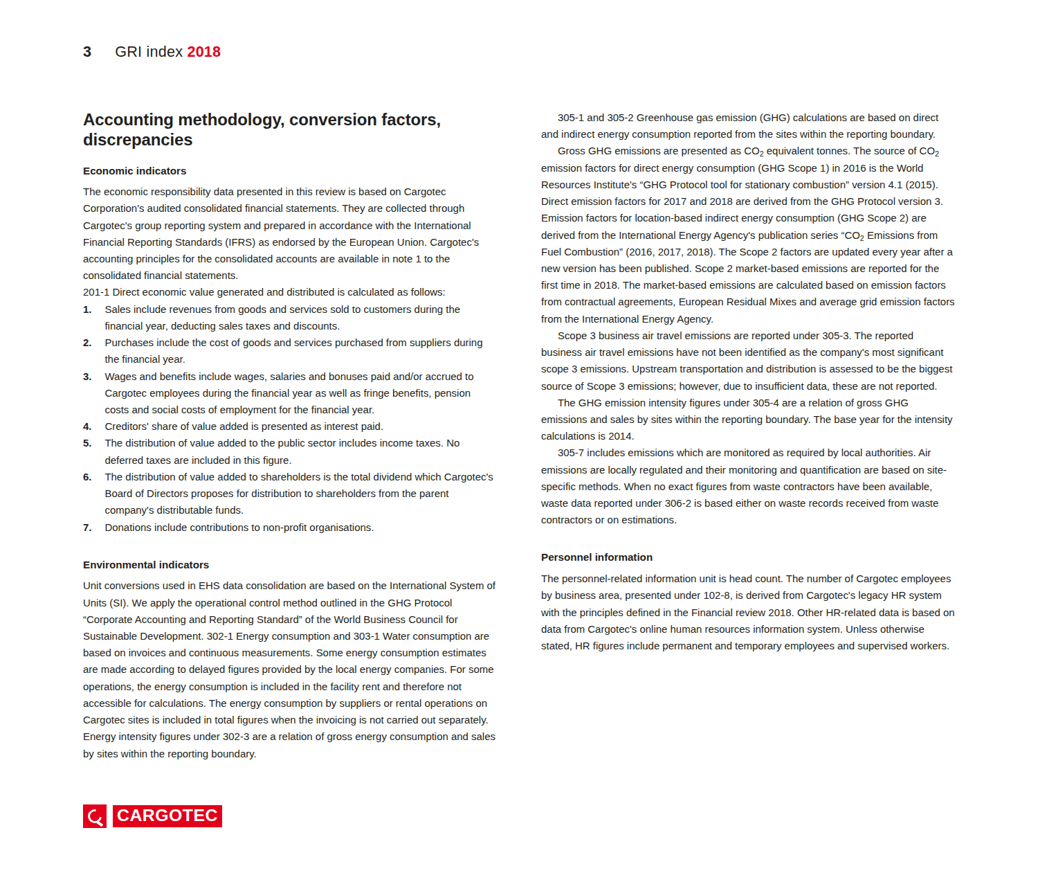3 GRI index 2018
Accounting methodology, conversion factors,
discrepancies
Economic indicators
The economic responsibility data presented in this review is based on Cargotec Corporation's audited consolidated financial statements. They are collected through Cargotec's group reporting system and prepared in accordance with the International Financial Reporting Standards (IFRS) as endorsed by the European Union. Cargotec's accounting principles for the consolidated accounts are available in note 1 to the consolidated financial statements.
201-1 Direct economic value generated and distributed is calculated as follows:
Sales include revenues from goods and services sold to customers during the financial year, deducting sales taxes and discounts.
Purchases include the cost of goods and services purchased from suppliers during the financial year.
Wages and benefits include wages, salaries and bonuses paid and/or accrued to Cargotec employees during the financial year as well as fringe benefits, pension costs and social costs of employment for the financial year.
Creditors' share of value added is presented as interest paid.
The distribution of value added to the public sector includes income taxes. No deferred taxes are included in this figure.
The distribution of value added to shareholders is the total dividend which Cargotec's Board of Directors proposes for distribution to shareholders from the parent company's distributable funds.
Donations include contributions to non-profit organisations.
Environmental indicators
Unit conversions used in EHS data consolidation are based on the International System of Units (SI). We apply the operational control method outlined in the GHG Protocol “Corporate Accounting and Reporting Standard” of the World Business Council for Sustainable Development. 302-1 Energy consumption and 303-1 Water consumption are based on invoices and continuous measurements. Some energy consumption estimates are made according to delayed figures provided by the local energy companies. For some operations, the energy consumption is included in the facility rent and therefore not accessible for calculations. The energy consumption by suppliers or rental operations on Cargotec sites is included in total figures when the invoicing is not carried out separately. Energy intensity figures under 302-3 are a relation of gross energy consumption and sales by sites within the reporting boundary.
305-1 and 305-2 Greenhouse gas emission (GHG) calculations are based on direct and indirect energy consumption reported from the sites within the reporting boundary.
Gross GHG emissions are presented as CO2 equivalent tonnes. The source of CO2 emission factors for direct energy consumption (GHG Scope 1) in 2016 is the World Resources Institute's “GHG Protocol tool for stationary combustion” version 4.1 (2015). Direct emission factors for 2017 and 2018 are derived from the GHG Protocol version 3. Emission factors for location-based indirect energy consumption (GHG Scope 2) are derived from the International Energy Agency's publication series “CO2 Emissions from Fuel Combustion” (2016, 2017, 2018). The Scope 2 factors are updated every year after a new version has been published. Scope 2 market-based emissions are reported for the first time in 2018. The market-based emissions are calculated based on emission factors from contractual agreements, European Residual Mixes and average grid emission factors from the International Energy Agency.
Scope 3 business air travel emissions are reported under 305-3. The reported business air travel emissions have not been identified as the company's most significant scope 3 emissions. Upstream transportation and distribution is assessed to be the biggest source of Scope 3 emissions; however, due to insufficient data, these are not reported.
The GHG emission intensity figures under 305-4 are a relation of gross GHG emissions and sales by sites within the reporting boundary. The base year for the intensity calculations is 2014.
305-7 includes emissions which are monitored as required by local authorities. Air emissions are locally regulated and their monitoring and quantification are based on site-specific methods. When no exact figures from waste contractors have been available, waste data reported under 306-2 is based either on waste records received from waste contractors or on estimations.
Personnel information
The personnel-related information unit is head count. The number of Cargotec employees by business area, presented under 102-8, is derived from Cargotec's legacy HR system with the principles defined in the Financial review 2018. Other HR-related data is based on data from Cargotec's online human resources information system. Unless otherwise stated, HR figures include permanent and temporary employees and supervised workers.
CARGOTEC